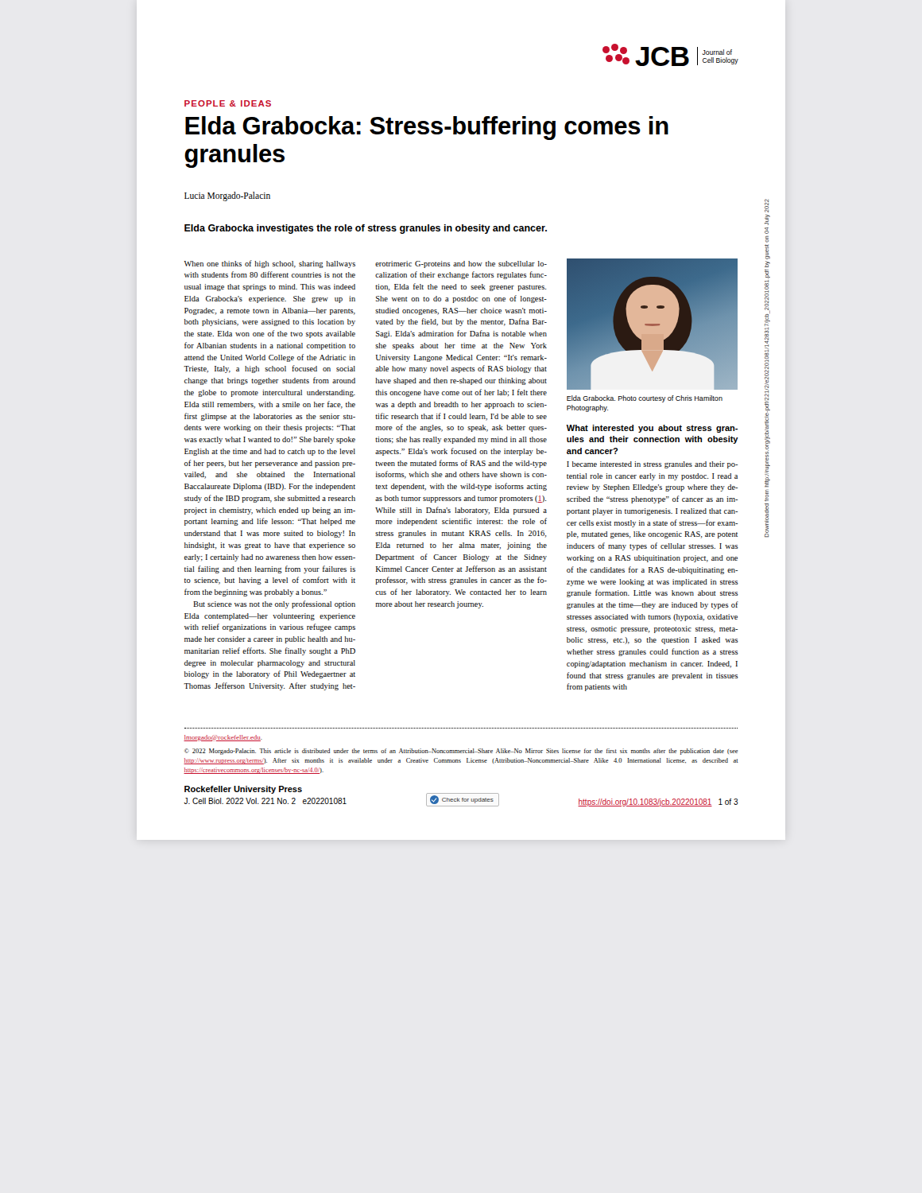Downloaded from http://rupress.org/jcb/article-pdf/221/2/e202201081/1428317/jcb_202201081.pdf by guest on 04 July 2022
JCB
Journal of
Cell Biology
PEOPLE & IDEAS
Elda Grabocka: Stress-buffering comes in granules
Lucia Morgado-Palacin
Elda Grabocka investigates the role of stress granules in obesity and cancer.
When one thinks of high school, sharing hallways with students from 80 different countries is not the usual image that springs to mind. This was indeed Elda Grabocka's experience. She grew up in Pogradec, a remote town in Albania—her parents, both physicians, were assigned to this location by the state. Elda won one of the two spots available for Albanian students in a national competition to attend the United World College of the Adriatic in Trieste, Italy, a high school focused on social change that brings together students from around the globe to promote intercultural understanding. Elda still remembers, with a smile on her face, the first glimpse at the laboratories as the senior students were working on their thesis projects: “That was exactly what I wanted to do!” She barely spoke English at the time and had to catch up to the level of her peers, but her perseverance and passion prevailed, and she obtained the International Baccalaureate Diploma (IBD). For the independent study of the IBD program, she submitted a research project in chemistry, which ended up being an important learning and life lesson: “That helped me understand that I was more suited to biology! In hindsight, it was great to have that experience so early; I certainly had no awareness then how essential failing and then learning from your failures is to science, but having a level of comfort with it from the beginning was probably a bonus.”
But science was not the only professional option Elda contemplated—her volunteering experience with relief organizations in various refugee camps made her consider a career in public health and humanitarian relief efforts. She finally sought a PhD degree in molecular pharmacology and structural biology in the laboratory of Phil Wedegaertner at Thomas Jefferson University. After studying heterotrimeric G-proteins and how the subcellular localization of their exchange factors regulates function, Elda felt the need to seek greener pastures. She went on to do a postdoc on one of longest-studied oncogenes, RAS—her choice wasn't motivated by the field, but by the mentor, Dafna Bar-Sagi. Elda's admiration for Dafna is notable when she speaks about her time at the New York University Langone Medical Center: “It's remarkable how many novel aspects of RAS biology that have shaped and then re-shaped our thinking about this oncogene have come out of her lab; I felt there was a depth and breadth to her approach to scientific research that if I could learn, I'd be able to see more of the angles, so to speak, ask better questions; she has really expanded my mind in all those aspects.” Elda's work focused on the interplay between the mutated forms of RAS and the wild-type isoforms, which she and others have shown is context dependent, with the wild-type isoforms acting as both tumor suppressors and tumor promoters (1). While still in Dafna's laboratory, Elda pursued a more independent scientific interest: the role of stress granules in mutant KRAS cells. In 2016, Elda returned to her alma mater, joining the Department of Cancer Biology at the Sidney Kimmel Cancer Center at Jefferson as an assistant professor, with stress granules in cancer as the focus of her laboratory. We contacted her to learn more about her research journey.
Elda Grabocka. Photo courtesy of Chris Hamilton Photography.
What interested you about stress granules and their connection with obesity and cancer?
I became interested in stress granules and their potential role in cancer early in my postdoc. I read a review by Stephen Elledge's group where they described the “stress phenotype” of cancer as an important player in tumorigenesis. I realized that cancer cells exist mostly in a state of stress—for example, mutated genes, like oncogenic RAS, are potent inducers of many types of cellular stresses. I was working on a RAS ubiquitination project, and one of the candidates for a RAS de-ubiquitinating enzyme we were looking at was implicated in stress granule formation. Little was known about stress granules at the time—they are induced by types of stresses associated with tumors (hypoxia, oxidative stress, osmotic pressure, proteotoxic stress, metabolic stress, etc.), so the question I asked was whether stress granules could function as a stress coping/adaptation mechanism in cancer. Indeed, I found that stress granules are prevalent in tissues from patients with
lmorgado@rockefeller.edu.
© 2022 Morgado-Palacin. This article is distributed under the terms of an Attribution–Noncommercial–Share Alike–No Mirror Sites license for the first six months after the publication date (see http://www.rupress.org/terms/). After six months it is available under a Creative Commons License (Attribution–Noncommercial–Share Alike 4.0 International license, as described at https://creativecommons.org/licenses/by-nc-sa/4.0/).
Rockefeller University Press
J. Cell Biol. 2022 Vol. 221 No. 2 e202201081
Check for updates
https://doi.org/10.1083/jcb.2022010811 of 3